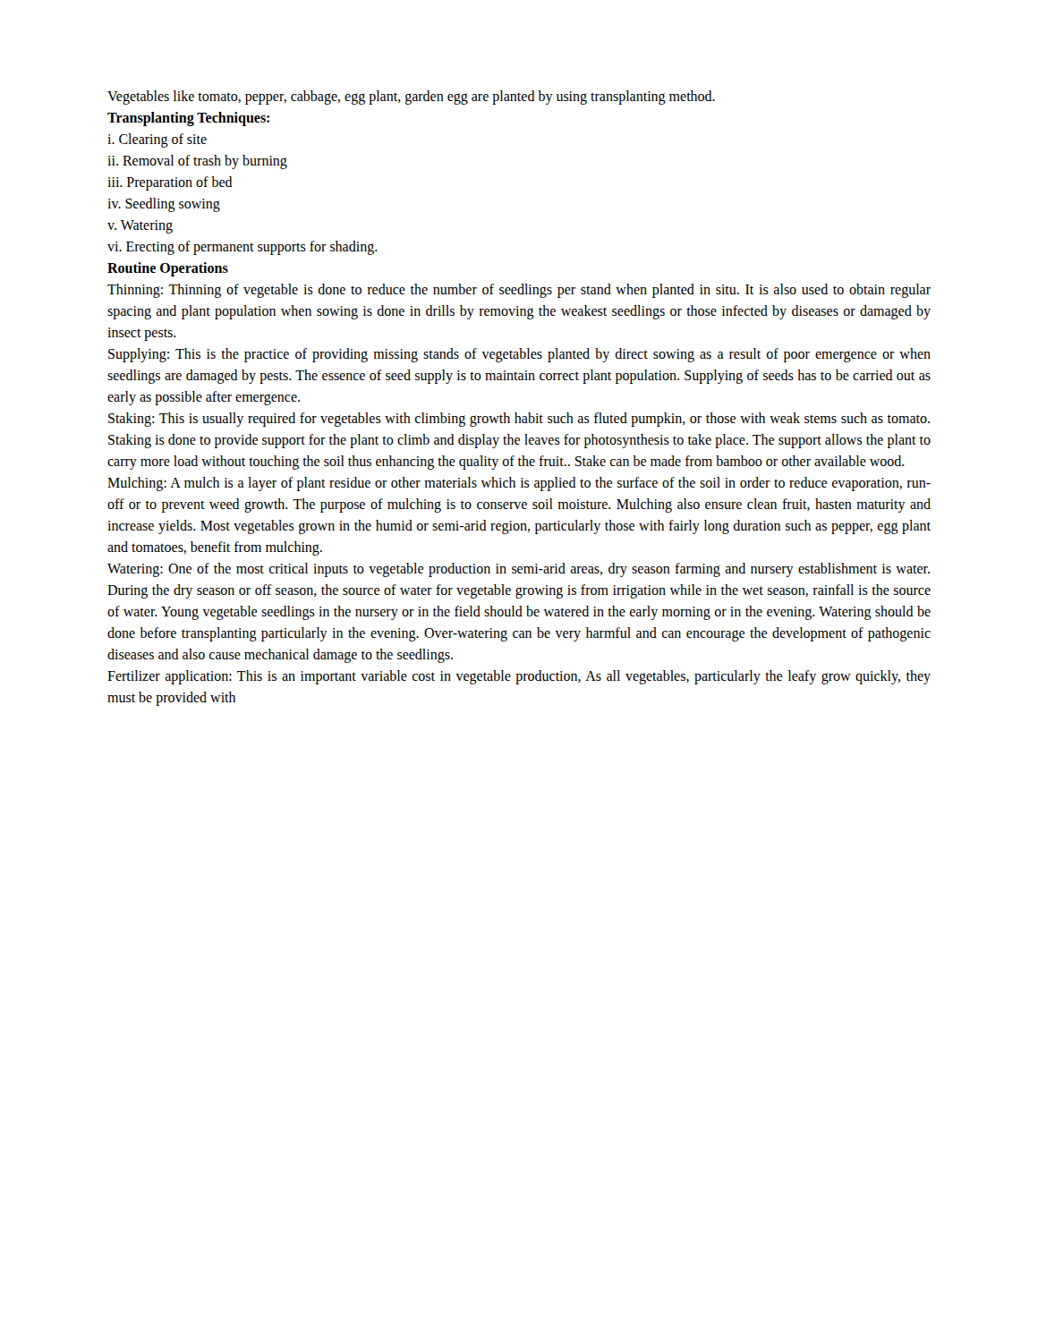Vegetables like tomato, pepper, cabbage, egg plant, garden egg are planted by using transplanting method.
Transplanting Techniques:
i. Clearing of site
ii. Removal of trash by burning
iii. Preparation of bed
iv. Seedling sowing
v. Watering
vi. Erecting of permanent supports for shading.
Routine Operations
Thinning: Thinning of vegetable is done to reduce the number of seedlings per stand when planted in situ. It is also used to obtain regular spacing and plant population when sowing is done in drills by removing the weakest seedlings or those infected by diseases or damaged by insect pests.
Supplying: This is the practice of providing missing stands of vegetables planted by direct sowing as a result of poor emergence or when seedlings are damaged by pests. The essence of seed supply is to maintain correct plant population. Supplying of seeds has to be carried out as early as possible after emergence.
Staking: This is usually required for vegetables with climbing growth habit such as fluted pumpkin, or those with weak stems such as tomato. Staking is done to provide support for the plant to climb and display the leaves for photosynthesis to take place. The support allows the plant to carry more load without touching the soil thus enhancing the quality of the fruit.. Stake can be made from bamboo or other available wood.
Mulching: A mulch is a layer of plant residue or other materials which is applied to the surface of the soil in order to reduce evaporation, run-off or to prevent weed growth. The purpose of mulching is to conserve soil moisture. Mulching also ensure clean fruit, hasten maturity and increase yields. Most vegetables grown in the humid or semi-arid region, particularly those with fairly long duration such as pepper, egg plant and tomatoes, benefit from mulching.
Watering: One of the most critical inputs to vegetable production in semi-arid areas, dry season farming and nursery establishment is water. During the dry season or off season, the source of water for vegetable growing is from irrigation while in the wet season, rainfall is the source of water. Young vegetable seedlings in the nursery or in the field should be watered in the early morning or in the evening. Watering should be done before transplanting particularly in the evening. Over-watering can be very harmful and can encourage the development of pathogenic diseases and also cause mechanical damage to the seedlings.
Fertilizer application: This is an important variable cost in vegetable production, As all vegetables, particularly the leafy grow quickly, they must be provided with